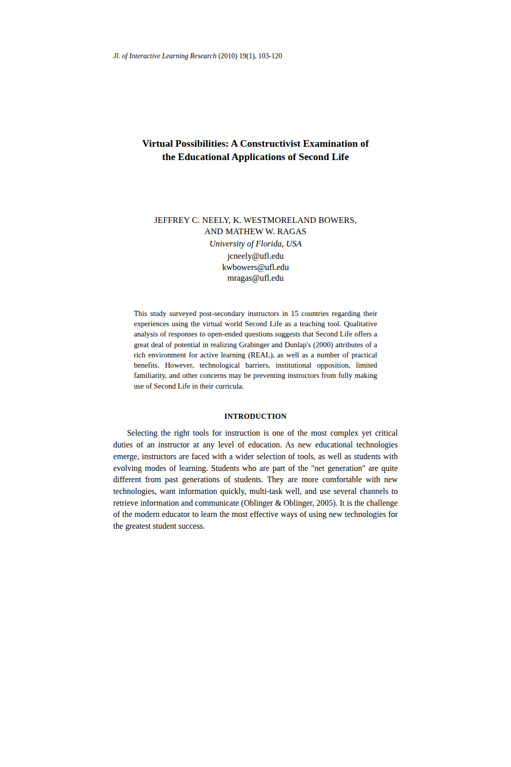Jl. of Interactive Learning Research (2010) 19(1), 103-120
Virtual Possibilities: A Constructivist Examination of
the Educational Applications of Second Life
JEFFREY C. NEELY, K. WESTMORELAND BOWERS,
AND MATHEW W. RAGAS
University of Florida, USA
jcneely@ufl.edu
kwbowers@ufl.edu
mragas@ufl.edu
This study surveyed post-secondary instructors in 15 countries regarding their experiences using the virtual world Second Life as a teaching tool. Qualitative analysis of responses to open-ended questions suggests that Second Life offers a great deal of potential in realizing Grabinger and Dunlap's (2000) attributes of a rich environment for active learning (REAL), as well as a number of practical benefits. However, technological barriers, institutional opposition, limited familiarity, and other concerns may be preventing instructors from fully making use of Second Life in their curricula.
INTRODUCTION
Selecting the right tools for instruction is one of the most complex yet critical duties of an instructor at any level of education. As new educational technologies emerge, instructors are faced with a wider selection of tools, as well as students with evolving modes of learning. Students who are part of the "net generation" are quite different from past generations of students. They are more comfortable with new technologies, want information quickly, multi-task well, and use several channels to retrieve information and communicate (Oblinger & Oblinger, 2005). It is the challenge of the modern educator to learn the most effective ways of using new technologies for the greatest student success.